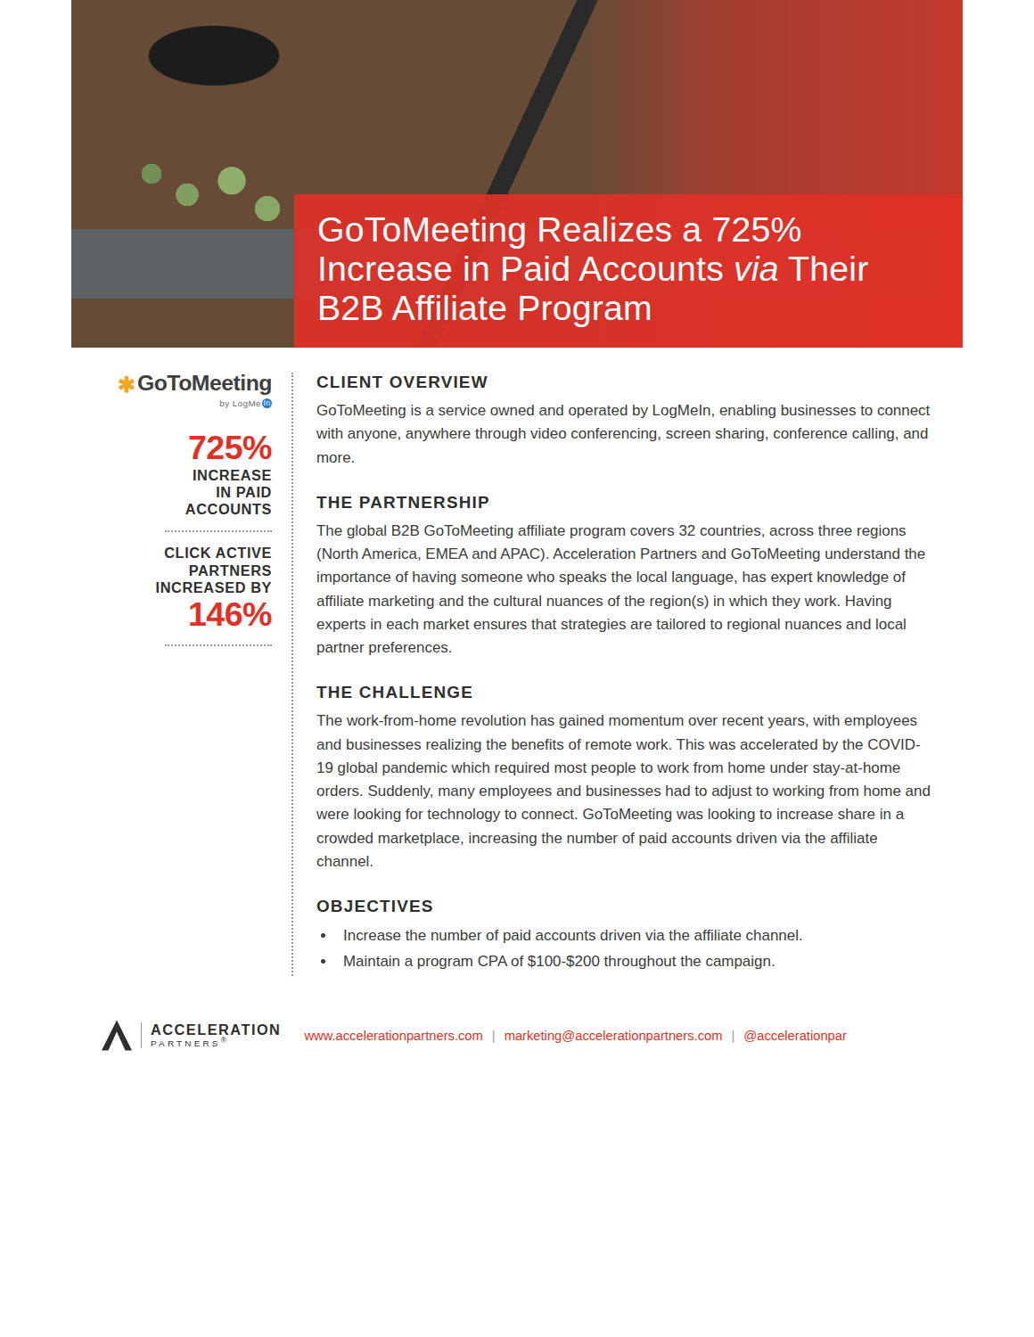GoToMeeting Realizes a 725% Increase in Paid Accounts via Their B2B Affiliate Program
✱GoToMeeting
by LogMeIn
725%
Increase
in Paid
Accounts
Click Active
Partners
Increased by
146%
Client Overview
GoToMeeting is a service owned and operated by LogMeIn, enabling businesses to connect with anyone, anywhere through video conferencing, screen sharing, conference calling, and more.
The Partnership
The global B2B GoToMeeting affiliate program covers 32 countries, across three regions (North America, EMEA and APAC). Acceleration Partners and GoToMeeting understand the importance of having someone who speaks the local language, has expert knowledge of affiliate marketing and the cultural nuances of the region(s) in which they work. Having experts in each market ensures that strategies are tailored to regional nuances and local partner preferences.
The Challenge
The work-from-home revolution has gained momentum over recent years, with employees and businesses realizing the benefits of remote work. This was accelerated by the COVID-19 global pandemic which required most people to work from home under stay-at-home orders. Suddenly, many employees and businesses had to adjust to working from home and were looking for technology to connect. GoToMeeting was looking to increase share in a crowded marketplace, increasing the number of paid accounts driven via the affiliate channel.
Objectives
Increase the number of paid accounts driven via the affiliate channel.
Maintain a program CPA of $100-$200 throughout the campaign.
ACCELERATION
PARTNERS®
www.accelerationpartners.com | marketing@accelerationpartners.com | @accelerationpar